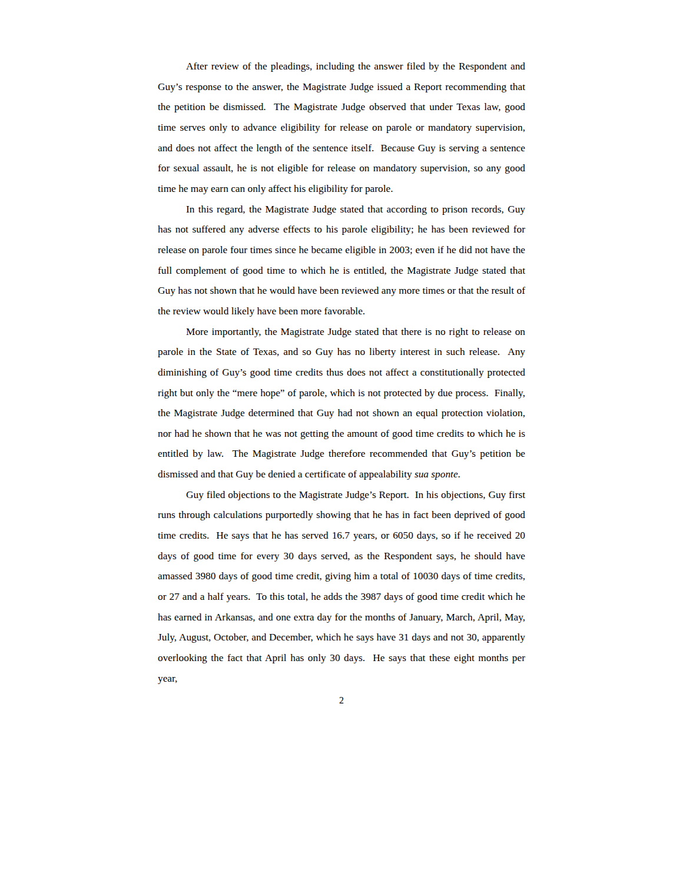After review of the pleadings, including the answer filed by the Respondent and Guy’s response to the answer, the Magistrate Judge issued a Report recommending that the petition be dismissed. The Magistrate Judge observed that under Texas law, good time serves only to advance eligibility for release on parole or mandatory supervision, and does not affect the length of the sentence itself. Because Guy is serving a sentence for sexual assault, he is not eligible for release on mandatory supervision, so any good time he may earn can only affect his eligibility for parole.
In this regard, the Magistrate Judge stated that according to prison records, Guy has not suffered any adverse effects to his parole eligibility; he has been reviewed for release on parole four times since he became eligible in 2003; even if he did not have the full complement of good time to which he is entitled, the Magistrate Judge stated that Guy has not shown that he would have been reviewed any more times or that the result of the review would likely have been more favorable.
More importantly, the Magistrate Judge stated that there is no right to release on parole in the State of Texas, and so Guy has no liberty interest in such release. Any diminishing of Guy’s good time credits thus does not affect a constitutionally protected right but only the “mere hope” of parole, which is not protected by due process. Finally, the Magistrate Judge determined that Guy had not shown an equal protection violation, nor had he shown that he was not getting the amount of good time credits to which he is entitled by law. The Magistrate Judge therefore recommended that Guy’s petition be dismissed and that Guy be denied a certificate of appealability sua sponte.
Guy filed objections to the Magistrate Judge’s Report. In his objections, Guy first runs through calculations purportedly showing that he has in fact been deprived of good time credits. He says that he has served 16.7 years, or 6050 days, so if he received 20 days of good time for every 30 days served, as the Respondent says, he should have amassed 3980 days of good time credit, giving him a total of 10030 days of time credits, or 27 and a half years. To this total, he adds the 3987 days of good time credit which he has earned in Arkansas, and one extra day for the months of January, March, April, May, July, August, October, and December, which he says have 31 days and not 30, apparently overlooking the fact that April has only 30 days. He says that these eight months per year,
2